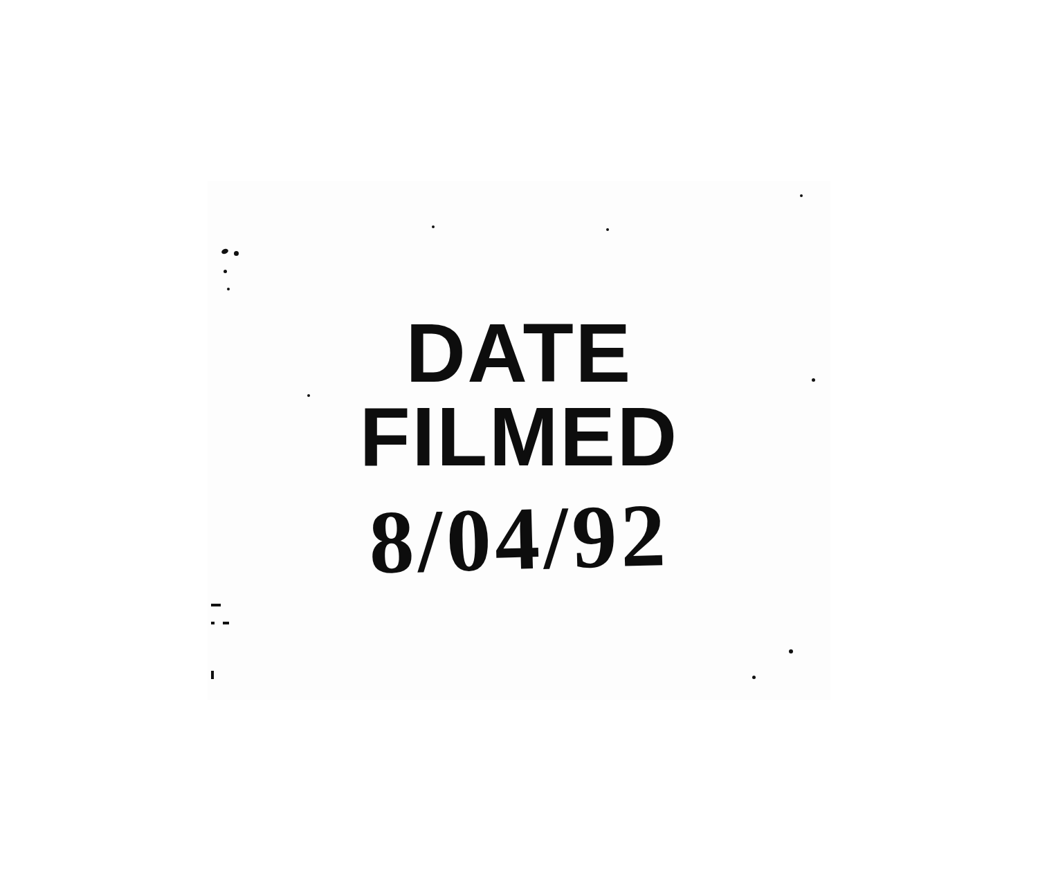Date Filmed 8/04/92